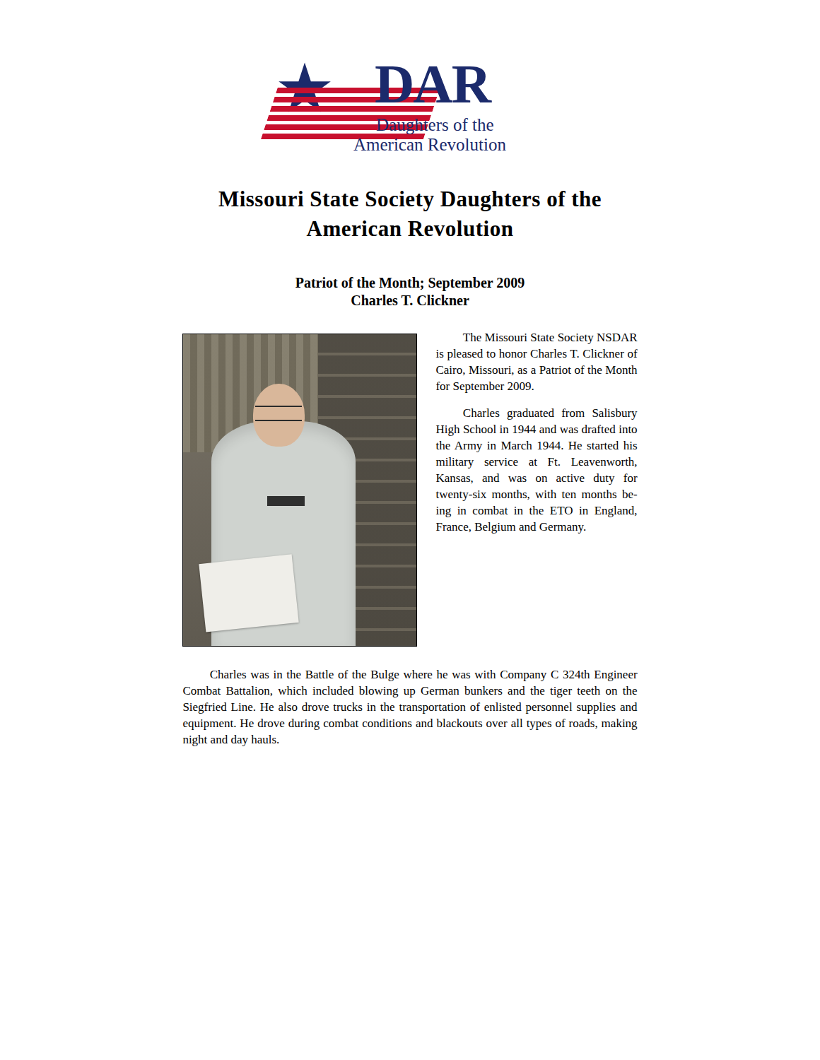DAR Daughters of the American Revolution
Missouri State Society Daughters of the American Revolution
Patriot of the Month; September 2009 Charles T. Clickner
The Missouri State Society NSDAR is pleased to honor Charles T. Clickner of Cairo, Missouri, as a Patriot of the Month for September 2009.
Charles graduated from Salisbury High School in 1944 and was drafted into the Army in March 1944. He started his military service at Ft. Leavenworth, Kansas, and was on active duty for twenty-six months, with ten months being in combat in the ETO in England, France, Belgium and Germany.
Charles was in the Battle of the Bulge where he was with Company C 324th Engineer Combat Battalion, which included blowing up German bunkers and the tiger teeth on the Siegfried Line. He also drove trucks in the transportation of enlisted personnel supplies and equipment. He drove during combat conditions and blackouts over all types of roads, making night and day hauls.